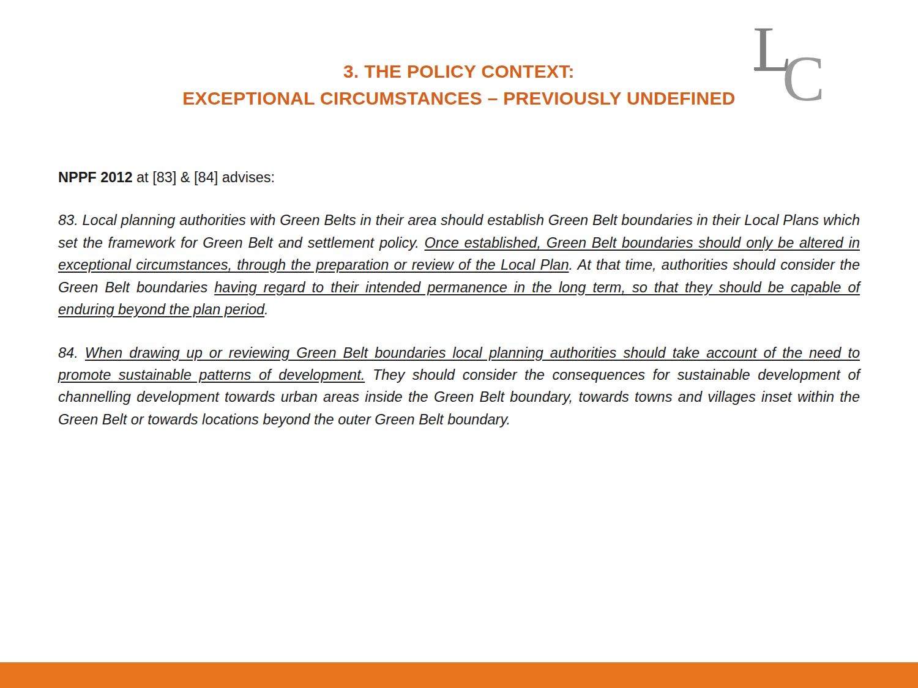L C
3. THE POLICY CONTEXT:
EXCEPTIONAL CIRCUMSTANCES – PREVIOUSLY UNDEFINED
NPPF 2012 at [83] & [84] advises:
83. Local planning authorities with Green Belts in their area should establish Green Belt boundaries in their Local Plans which set the framework for Green Belt and settlement policy. Once established, Green Belt boundaries should only be altered in exceptional circumstances, through the preparation or review of the Local Plan. At that time, authorities should consider the Green Belt boundaries having regard to their intended permanence in the long term, so that they should be capable of enduring beyond the plan period.
84. When drawing up or reviewing Green Belt boundaries local planning authorities should take account of the need to promote sustainable patterns of development. They should consider the consequences for sustainable development of channelling development towards urban areas inside the Green Belt boundary, towards towns and villages inset within the Green Belt or towards locations beyond the outer Green Belt boundary.